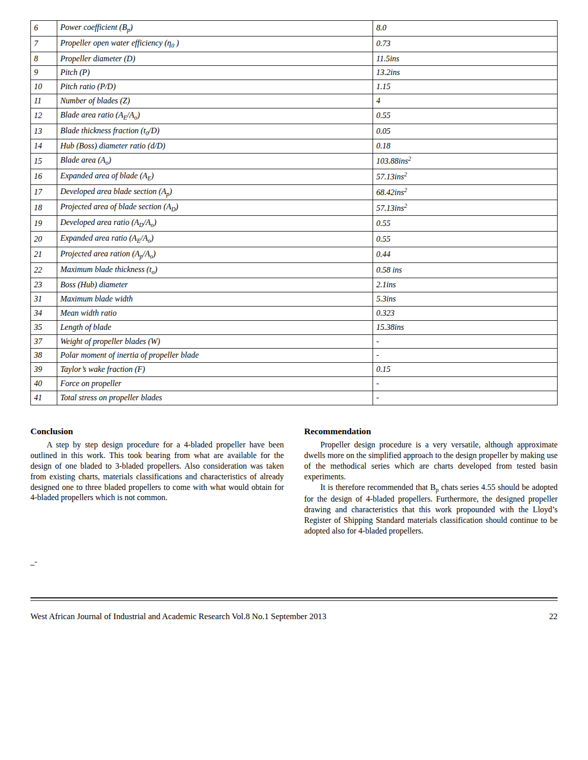| 6 | Power coefficient (B p ) | 8.0 |
| 7 | Propeller open water efficiency (η 0 ) | 0.73 |
| 8 | Propeller diameter (D) | 11.5ins |
| 9 | Pitch (P) | 13.2ins |
| 10 | Pitch ratio (P/D) | 1.15 |
| 11 | Number of blades (Z) | 4 |
| 12 | Blade area ratio (A E /A o ) | 0.55 |
| 13 | Blade thickness fraction (t 0 /D) | 0.05 |
| 14 | Hub (Boss) diameter ratio (d/D) | 0.18 |
| 15 | Blade area (A o ) | 103.88ins 2 |
| 16 | Expanded area of blade (A E ) | 57.13ins 2 |
| 17 | Developed area blade section (A p ) | 68.42ins 2 |
| 18 | Projected area of blade section (A D ) | 57.13ins 2 |
| 19 | Developed area ratio (A D /A o ) | 0.55 |
| 20 | Expanded area ratio (A E /A o ) | 0.55 |
| 21 | Projected area ration (A p /A o ) | 0.44 |
| 22 | Maximum blade thickness (t o ) | 0.58 ins |
| 23 | Boss (Hub) diameter | 2.1ins |
| 31 | Maximum blade width | 5.3ins |
| 34 | Mean width ratio | 0.323 |
| 35 | Length of blade | 15.38ins |
| 37 | Weight of propeller blades (W) | - |
| 38 | Polar moment of inertia of propeller blade | - |
| 39 | Taylor’s wake fraction (F) | 0.15 |
| 40 | Force on propeller | - |
| 41 | Total stress on propeller blades | - |
Conclusion
A step by step design procedure for a 4-bladed propeller have been outlined in this work. This took bearing from what are available for the design of one bladed to 3-bladed propellers. Also consideration was taken from existing charts, materials classifications and characteristics of already designed one to three bladed propellers to come with what would obtain for 4-bladed propellers which is not common.
Recommendation
Propeller design procedure is a very versatile, although approximate dwells more on the simplified approach to the design propeller by making use of the methodical series which are charts developed from tested basin experiments.
It is therefore recommended that Bp chats series 4.55 should be adopted for the design of 4-bladed propellers. Furthermore, the designed propeller drawing and characteristics that this work propounded with the Lloyd’s Register of Shipping Standard materials classification should continue to be adopted also for 4-bladed propellers.
_-
West African Journal of Industrial and Academic Research Vol.8 No.1 September 2013 22